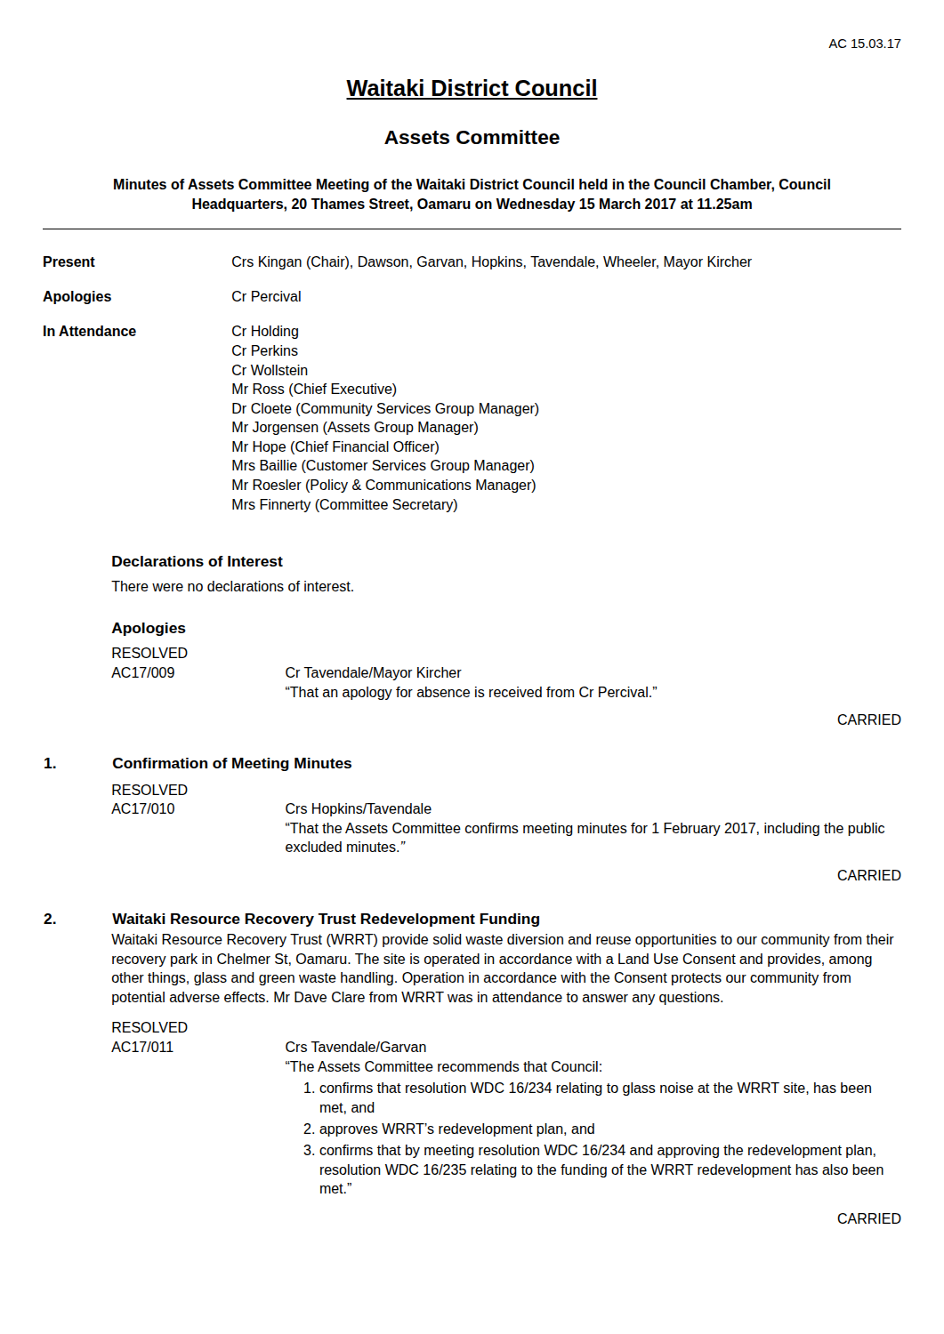AC 15.03.17
Waitaki District Council
Assets Committee
Minutes of Assets Committee Meeting of the Waitaki District Council held in the Council Chamber, Council Headquarters, 20 Thames Street, Oamaru on Wednesday 15 March 2017 at 11.25am
| Present | Crs Kingan (Chair), Dawson, Garvan, Hopkins, Tavendale, Wheeler, Mayor Kircher |
| Apologies | Cr Percival |
| In Attendance | Cr Holding Cr Perkins Cr Wollstein Mr Ross (Chief Executive) Dr Cloete (Community Services Group Manager) Mr Jorgensen (Assets Group Manager) Mr Hope (Chief Financial Officer) Mrs Baillie (Customer Services Group Manager) Mr Roesler (Policy & Communications Manager) Mrs Finnerty (Committee Secretary) |
Declarations of Interest
There were no declarations of interest.
Apologies
RESOLVED
| AC17/009 | Cr Tavendale/Mayor Kircher “That an apology for absence is received from Cr Percival.” |
CARRIED
| 1. | Confirmation of Meeting Minutes |
RESOLVED
| AC17/010 | Crs Hopkins/Tavendale “That the Assets Committee confirms meeting minutes for 1 February 2017, including the public excluded minutes. ” |
CARRIED
| 2. | Waitaki Resource Recovery Trust Redevelopment Funding |
Waitaki Resource Recovery Trust (WRRT) provide solid waste diversion and reuse opportunities to our community from their recovery park in Chelmer St, Oamaru. The site is operated in accordance with a Land Use Consent and provides, among other things, glass and green waste handling. Operation in accordance with the Consent protects our community from potential adverse effects. Mr Dave Clare from WRRT was in attendance to answer any questions.
RESOLVED
| AC17/011 | Crs Tavendale/Garvan “The Assets Committee recommends that Council: confirms that resolution WDC 16/234 relating to glass noise at the WRRT site, has been met, and approves WRRT’s redevelopment plan, and confirms that by meeting resolution WDC 16/234 and approving the redevelopment plan, resolution WDC 16/235 relating to the funding of the WRRT redevelopment has also been met.” |
CARRIED